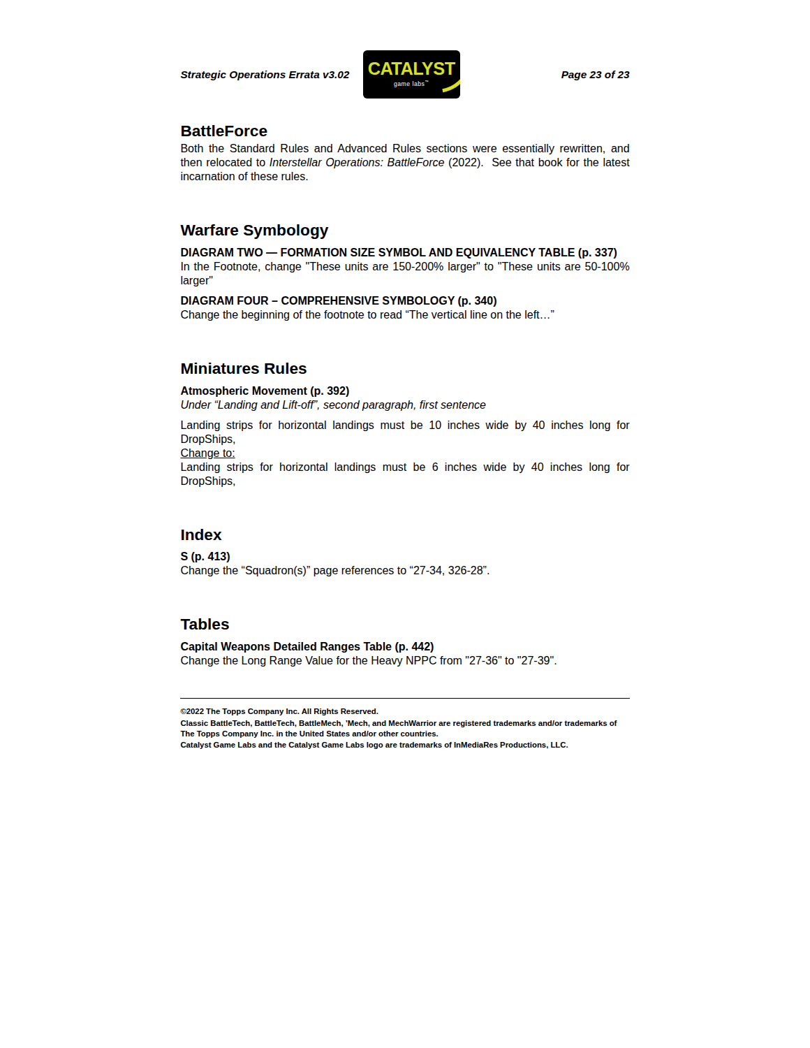Strategic Operations Errata v3.02
CATALYST game labs™
Page 23 of 23
BattleForce
Both the Standard Rules and Advanced Rules sections were essentially rewritten, and then relocated to Interstellar Operations: BattleForce (2022). See that book for the latest incarnation of these rules.
Warfare Symbology
DIAGRAM TWO — FORMATION SIZE SYMBOL AND EQUIVALENCY TABLE (p. 337)
In the Footnote, change "These units are 150-200% larger" to "These units are 50-100% larger"
DIAGRAM FOUR – COMPREHENSIVE SYMBOLOGY (p. 340)
Change the beginning of the footnote to read “The vertical line on the left…”
Miniatures Rules
Atmospheric Movement (p. 392)
Under “Landing and Lift-off”, second paragraph, first sentence
Landing strips for horizontal landings must be 10 inches wide by 40 inches long for DropShips,
Change to:
Landing strips for horizontal landings must be 6 inches wide by 40 inches long for DropShips,
Index
S (p. 413)
Change the “Squadron(s)” page references to “27-34, 326-28”.
Tables
Capital Weapons Detailed Ranges Table (p. 442)
Change the Long Range Value for the Heavy NPPC from "27-36" to "27-39".
©2022 The Topps Company Inc. All Rights Reserved.
Classic BattleTech, BattleTech, BattleMech, ’Mech, and MechWarrior are registered trademarks and/or trademarks of The Topps Company Inc. in the United States and/or other countries.
Catalyst Game Labs and the Catalyst Game Labs logo are trademarks of InMediaRes Productions, LLC.